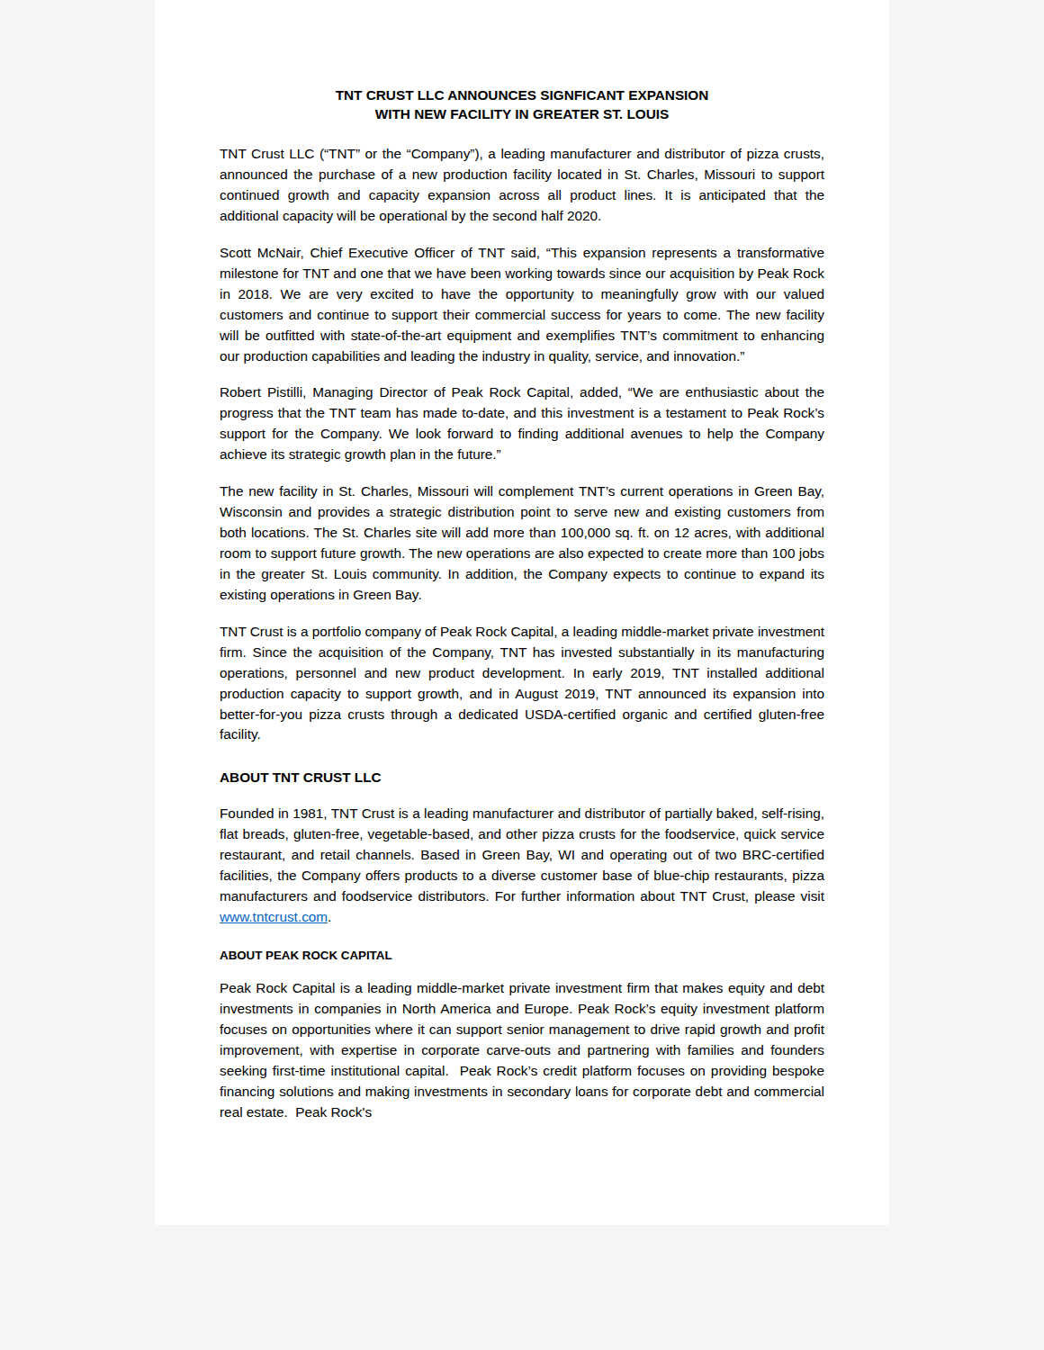TNT Crust LLC Announces Signficant Expansion
with New Facility in Greater St. Louis
TNT Crust LLC (“TNT” or the “Company”), a leading manufacturer and distributor of pizza crusts, announced the purchase of a new production facility located in St. Charles, Missouri to support continued growth and capacity expansion across all product lines. It is anticipated that the additional capacity will be operational by the second half 2020.
Scott McNair, Chief Executive Officer of TNT said, “This expansion represents a transformative milestone for TNT and one that we have been working towards since our acquisition by Peak Rock in 2018. We are very excited to have the opportunity to meaningfully grow with our valued customers and continue to support their commercial success for years to come. The new facility will be outfitted with state-of-the-art equipment and exemplifies TNT’s commitment to enhancing our production capabilities and leading the industry in quality, service, and innovation.”
Robert Pistilli, Managing Director of Peak Rock Capital, added, “We are enthusiastic about the progress that the TNT team has made to-date, and this investment is a testament to Peak Rock’s support for the Company. We look forward to finding additional avenues to help the Company achieve its strategic growth plan in the future.”
The new facility in St. Charles, Missouri will complement TNT’s current operations in Green Bay, Wisconsin and provides a strategic distribution point to serve new and existing customers from both locations. The St. Charles site will add more than 100,000 sq. ft. on 12 acres, with additional room to support future growth. The new operations are also expected to create more than 100 jobs in the greater St. Louis community. In addition, the Company expects to continue to expand its existing operations in Green Bay.
TNT Crust is a portfolio company of Peak Rock Capital, a leading middle-market private investment firm. Since the acquisition of the Company, TNT has invested substantially in its manufacturing operations, personnel and new product development. In early 2019, TNT installed additional production capacity to support growth, and in August 2019, TNT announced its expansion into better-for-you pizza crusts through a dedicated USDA-certified organic and certified gluten-free facility.
About TNT Crust LLC
Founded in 1981, TNT Crust is a leading manufacturer and distributor of partially baked, self-rising, flat breads, gluten-free, vegetable-based, and other pizza crusts for the foodservice, quick service restaurant, and retail channels. Based in Green Bay, WI and operating out of two BRC-certified facilities, the Company offers products to a diverse customer base of blue-chip restaurants, pizza manufacturers and foodservice distributors. For further information about TNT Crust, please visit www.tntcrust.com.
About Peak Rock Capital
Peak Rock Capital is a leading middle-market private investment firm that makes equity and debt investments in companies in North America and Europe. Peak Rock’s equity investment platform focuses on opportunities where it can support senior management to drive rapid growth and profit improvement, with expertise in corporate carve-outs and partnering with families and founders seeking first-time institutional capital. Peak Rock’s credit platform focuses on providing bespoke financing solutions and making investments in secondary loans for corporate debt and commercial real estate. Peak Rock's